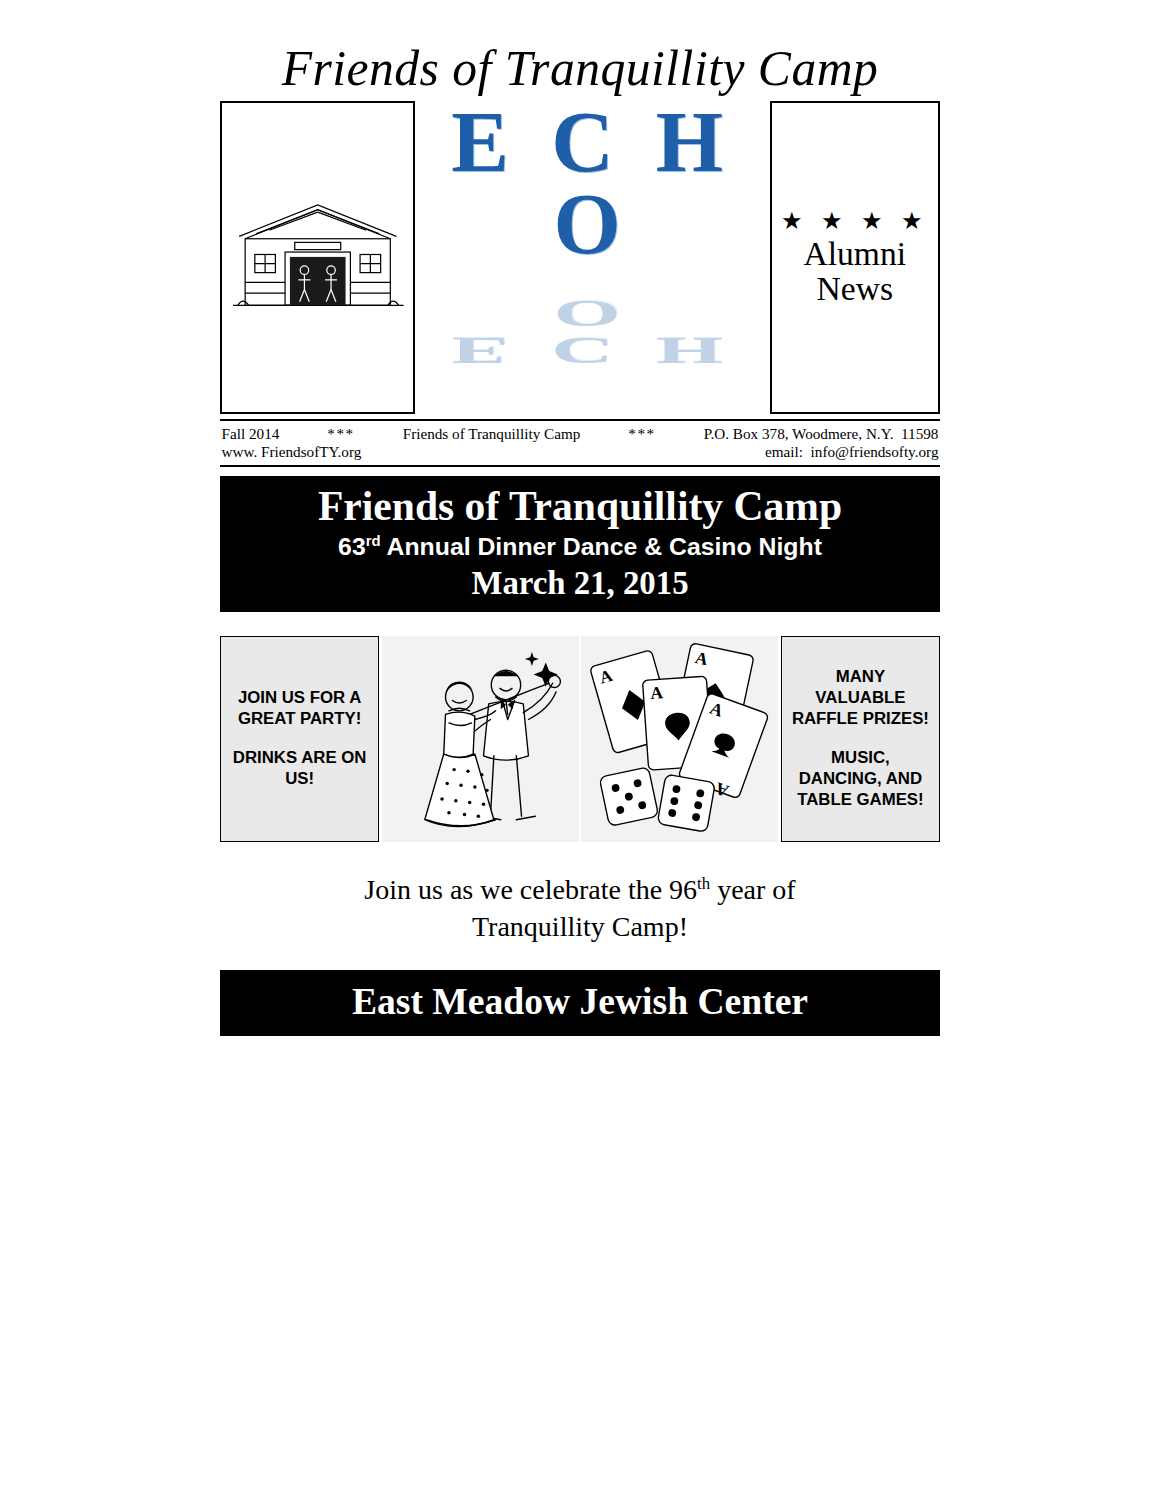Friends of Tranquillity Camp
E C H O E C H O
★ ★ ★ ★
Alumni
News
Fall 2014 *** Friends of Tranquillity Camp *** P.O. Box 378, Woodmere, N.Y. 11598
www. FriendsofTY.org email: info@friendsofty.org
Friends of Tranquillity Camp
63rd Annual Dinner Dance & Casino Night
March 21, 2015
JOIN US FOR A GREAT PARTY!
DRINKS ARE ON US!
A A A A A A A A
MANY VALUABLE RAFFLE PRIZES!
MUSIC, DANCING, AND TABLE GAMES!
Join us as we celebrate the 96th year of
Tranquillity Camp!
East Meadow Jewish Center